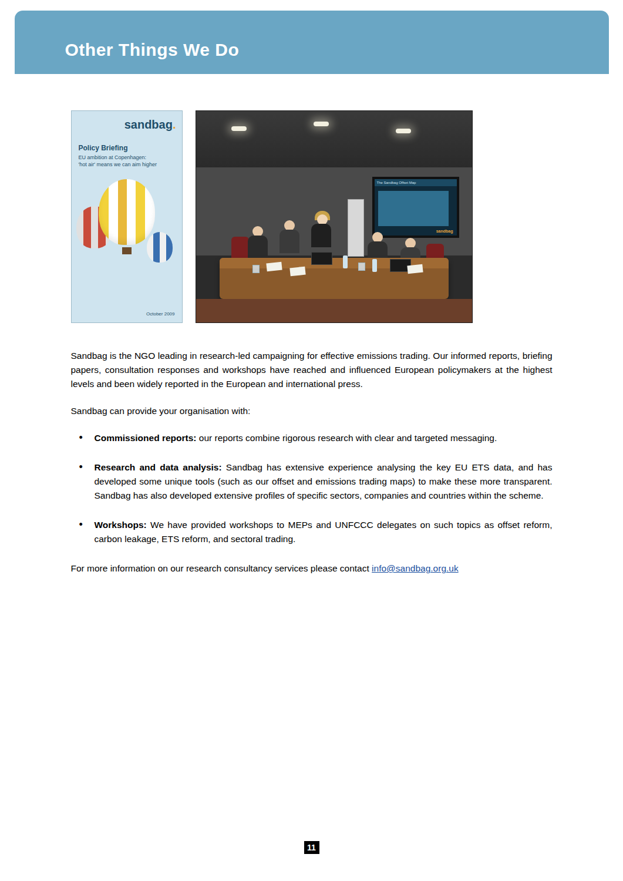Other Things We Do
sandbag.
Policy Briefing
EU ambition at Copenhagen:
'hot air' means we can aim higher
October 2009
The Sandbag Offset Map
sandbag
Sandbag is the NGO leading in research-led campaigning for effective emissions trading. Our informed reports, briefing papers, consultation responses and workshops have reached and influenced European policymakers at the highest levels and been widely reported in the European and international press.
Sandbag can provide your organisation with:
Commissioned reports: our reports combine rigorous research with clear and targeted messaging.
Research and data analysis: Sandbag has extensive experience analysing the key EU ETS data, and has developed some unique tools (such as our offset and emissions trading maps) to make these more transparent. Sandbag has also developed extensive profiles of specific sectors, companies and countries within the scheme.
Workshops: We have provided workshops to MEPs and UNFCCC delegates on such topics as offset reform, carbon leakage, ETS reform, and sectoral trading.
For more information on our research consultancy services please contact info@sandbag.org.uk
11